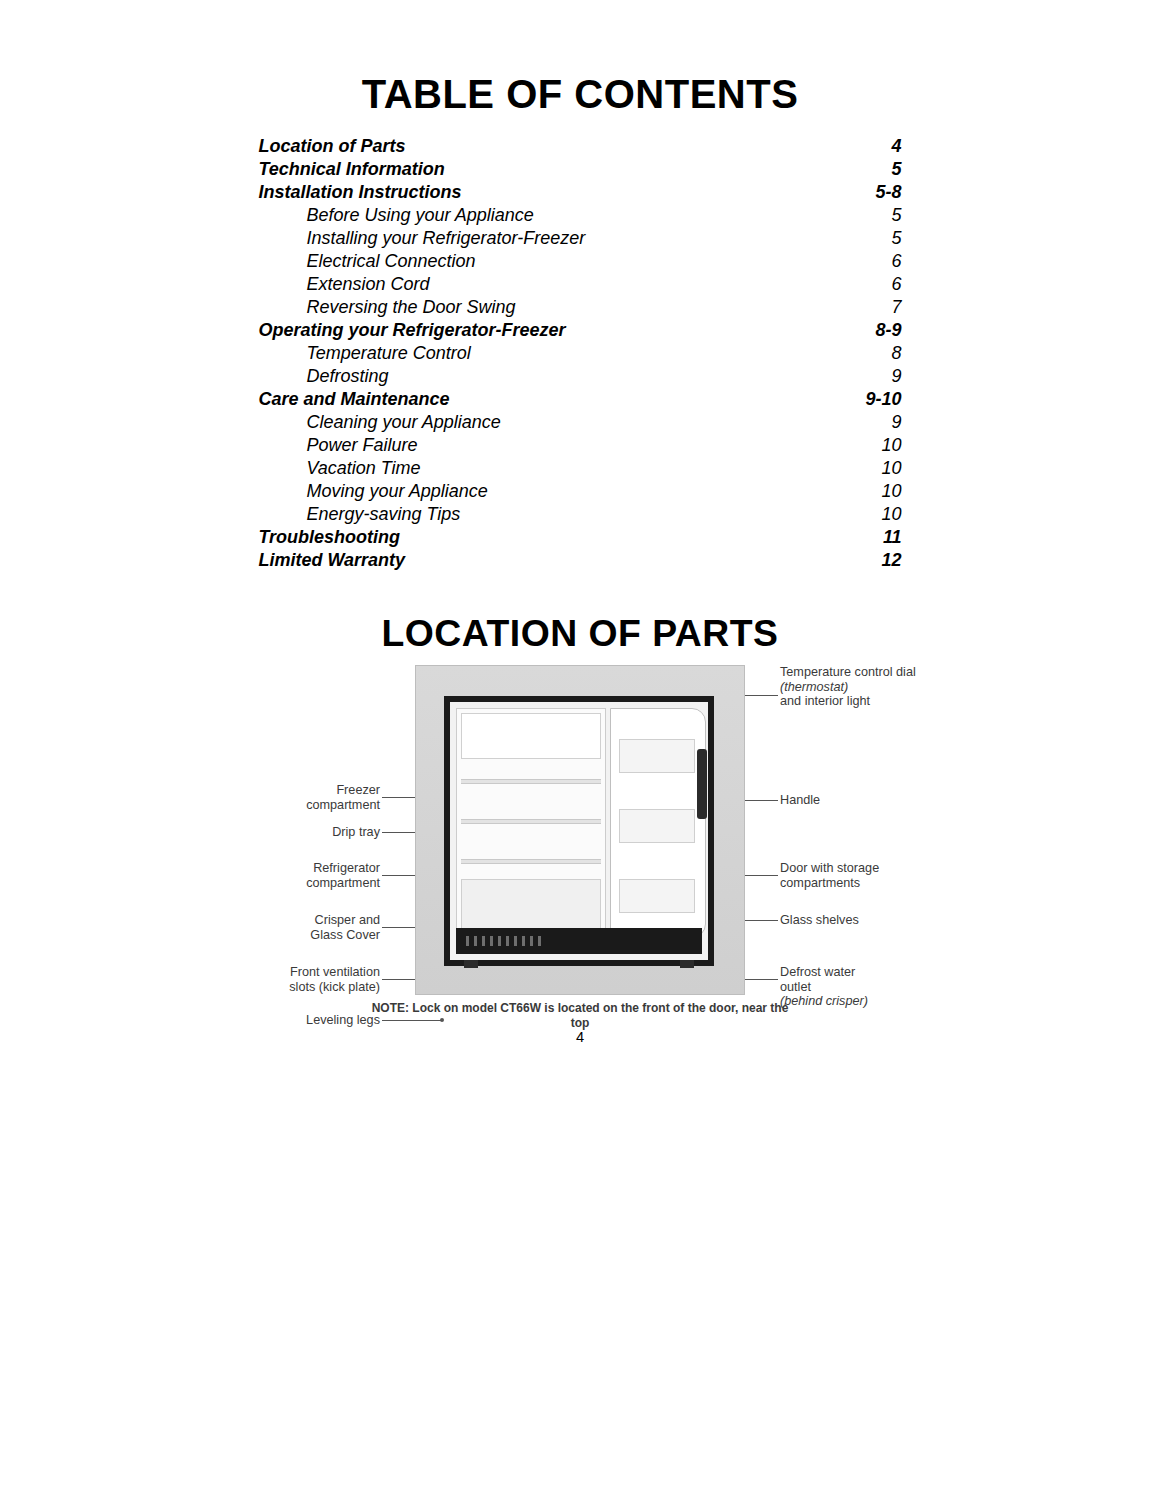TABLE OF CONTENTS
| Location of Parts | 4 |
| Technical Information | 5 |
| Installation Instructions | 5-8 |
| Before Using your Appliance | 5 |
| Installing your Refrigerator-Freezer | 5 |
| Electrical Connection | 6 |
| Extension Cord | 6 |
| Reversing the Door Swing | 7 |
| Operating your Refrigerator-Freezer | 8-9 |
| Temperature Control | 8 |
| Defrosting | 9 |
| Care and Maintenance | 9-10 |
| Cleaning your Appliance | 9 |
| Power Failure | 10 |
| Vacation Time | 10 |
| Moving your Appliance | 10 |
| Energy-saving Tips | 10 |
| Troubleshooting | 11 |
| Limited Warranty | 12 |
LOCATION OF PARTS
Freezer
compartment
Drip tray
Refrigerator
compartment
Crisper and
Glass Cover
Front ventilation
slots (kick plate)
Leveling legs
Temperature control dial
(thermostat)
and interior light
Handle
Door with storage
compartments
Glass shelves
Defrost water
outlet
(behind crisper)
NOTE: Lock on model CT66W is located on the front of the door, near the top
4